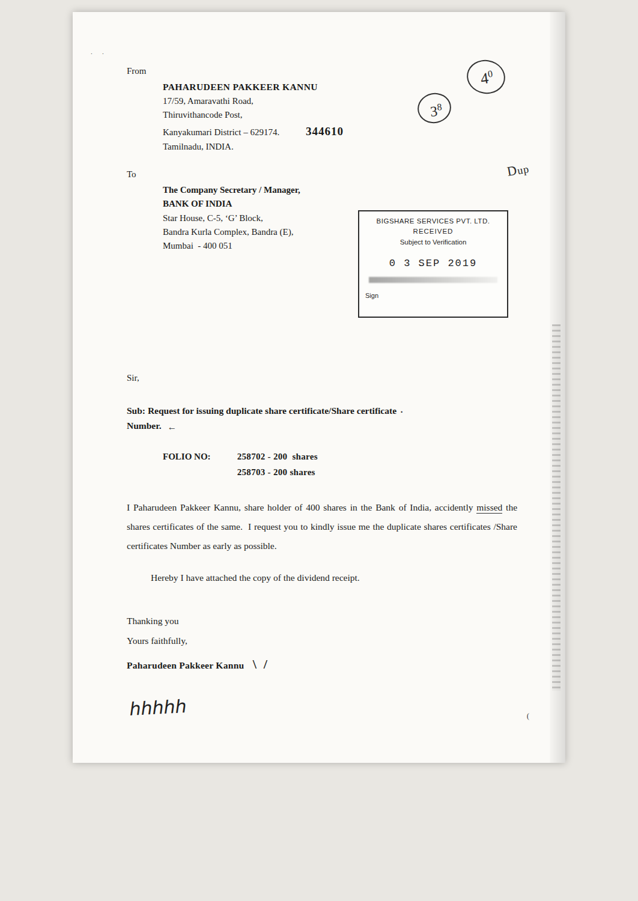. .
40
38
Dup
From
PAHARUDEEN PAKKEER KANNU
17/59, Amaravathi Road,
Thiruvithancode Post,
Kanyakumari District – 629174. 344610
Tamilnadu, INDIA.
To
The Company Secretary / Manager,
BANK OF INDIA
Star House, C-5, ‘G’ Block,
Bandra Kurla Complex, Bandra (E),
Mumbai - 400 051
BIGSHARE SERVICES PVT. LTD.
RECEIVED
Subject to Verification
0 3 SEP 2019
Sign
Sir,
Sub: Request for issuing duplicate share certificate/Share certificate·
Number. ←
FOLIO NO: 258702 - 200 shares
258703 - 200 shares
I Paharudeen Pakkeer Kannu, share holder of 400 shares in the Bank of India, accidently missed the shares certificates of the same. I request you to kindly issue me the duplicate shares certificates /Share certificates Number as early as possible.
Hereby I have attached the copy of the dividend receipt.
Thanking you
Yours faithfully,
Paharudeen Pakkeer Kannu \ /
ℎℎℎℎℎ
(